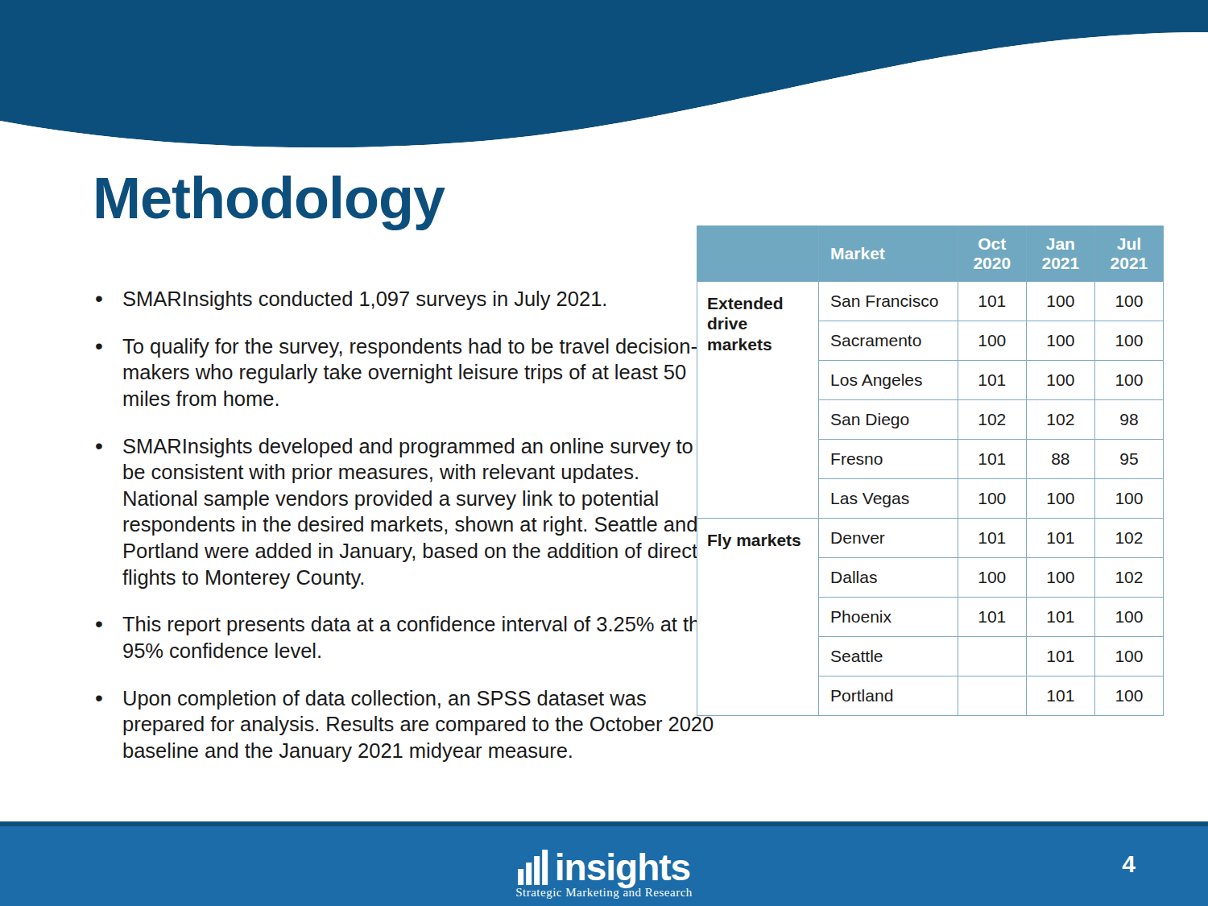Methodology
SMARInsights conducted 1,097 surveys in July 2021.
To qualify for the survey, respondents had to be travel decision-makers who regularly take overnight leisure trips of at least 50 miles from home.
SMARInsights developed and programmed an online survey to be consistent with prior measures, with relevant updates. National sample vendors provided a survey link to potential respondents in the desired markets, shown at right. Seattle and Portland were added in January, based on the addition of direct flights to Monterey County.
This report presents data at a confidence interval of 3.25% at the 95% confidence level.
Upon completion of data collection, an SPSS dataset was prepared for analysis. Results are compared to the October 2020 baseline and the January 2021 midyear measure.
| | Market | Oct 2020 | Jan 2021 | Jul 2021 |
| --- | --- | --- | --- | --- |
| Extended drive markets | San Francisco | 101 | 100 | 100 |
| Sacramento | 100 | 100 | 100 |
| Los Angeles | 101 | 100 | 100 |
| San Diego | 102 | 102 | 98 |
| Fresno | 101 | 88 | 95 |
| Las Vegas | 100 | 100 | 100 |
| Fly markets | Denver | 101 | 101 | 102 |
| Dallas | 100 | 100 | 102 |
| Phoenix | 101 | 101 | 100 |
| Seattle | | 101 | 100 |
| Portland | | 101 | 100 |
insights
Strategic Marketing and Research
4